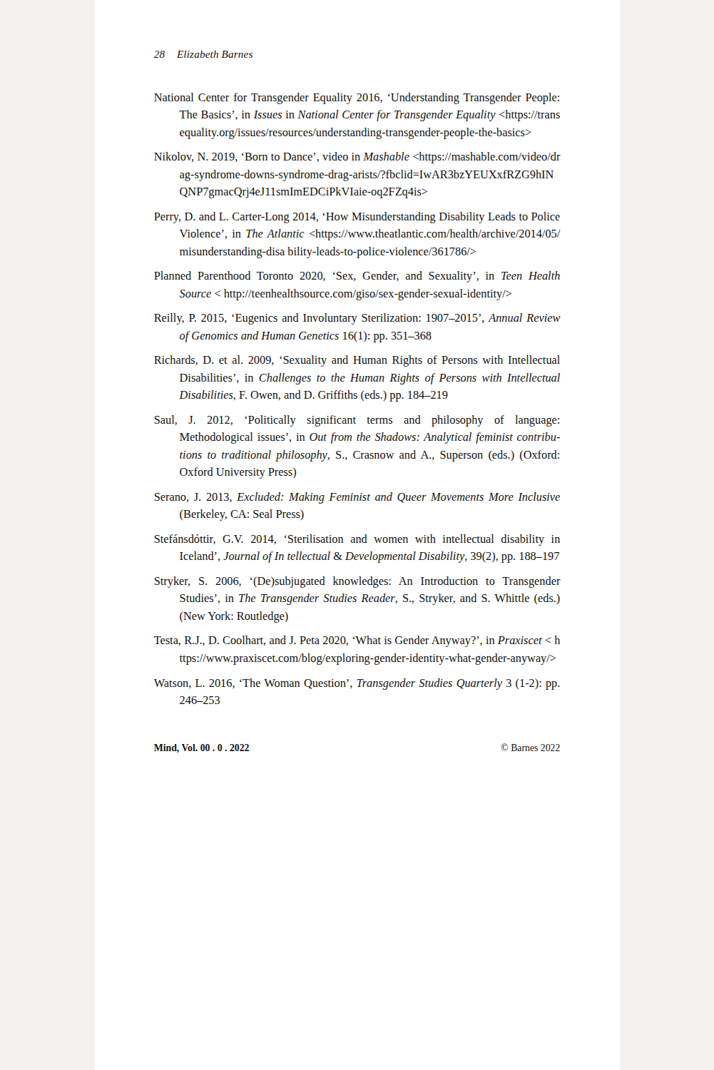28 Elizabeth Barnes
National Center for Transgender Equality 2016, ‘Understanding Transgender People: The Basics’, in Issues in National Center for Transgender Equality <https://transequality.org/issues/resources/understanding-transgender-people-the-basics>
Nikolov, N. 2019, ‘Born to Dance’, video in Mashable <https://mashable.com/video/drag-syndrome-downs-syndrome-drag-arists/?fbclid=IwAR3bzYEUXxfRZG9hINQNP7gmacQrj4eJ11smImEDCiPkVIaie-oq2FZq4is>
Perry, D. and L. Carter-Long 2014, ‘How Misunderstanding Disability Leads to Police Violence’, in The Atlantic <https://www.theatlantic.com/health/archive/2014/05/misunderstanding-disa bility-leads-to-police-violence/361786/>
Planned Parenthood Toronto 2020, ‘Sex, Gender, and Sexuality’, in Teen Health Source < http://teenhealthsource.com/giso/sex-gender-sexual-identity/>
Reilly, P. 2015, ‘Eugenics and Involuntary Sterilization: 1907–2015’, Annual Review of Genomics and Human Genetics 16(1): pp. 351–368
Richards, D. et al. 2009, ‘Sexuality and Human Rights of Persons with Intellectual Disabilities’, in Challenges to the Human Rights of Persons with Intellectual Disabilities, F. Owen, and D. Griffiths (eds.) pp. 184–219
Saul, J. 2012, ‘Politically significant terms and philosophy of language: Methodological issues’, in Out from the Shadows: Analytical feminist contributions to traditional philosophy, S., Crasnow and A., Superson (eds.) (Oxford: Oxford University Press)
Serano, J. 2013, Excluded: Making Feminist and Queer Movements More Inclusive (Berkeley, CA: Seal Press)
Stefánsdóttir, G.V. 2014, ‘Sterilisation and women with intellectual disability in Iceland’, Journal of In tellectual & Developmental Disability, 39(2), pp. 188–197
Stryker, S. 2006, ‘(De)subjugated knowledges: An Introduction to Transgender Studies’, in The Transgender Studies Reader, S., Stryker, and S. Whittle (eds.) (New York: Routledge)
Testa, R.J., D. Coolhart, and J. Peta 2020, ‘What is Gender Anyway?’, in Praxiscet < https://www.praxiscet.com/blog/exploring-gender-identity-what-gender-anyway/>
Watson, L. 2016, ‘The Woman Question’, Transgender Studies Quarterly 3 (1-2): pp. 246–253
Mind, Vol. 00 . 0 . 2022 © Barnes 2022